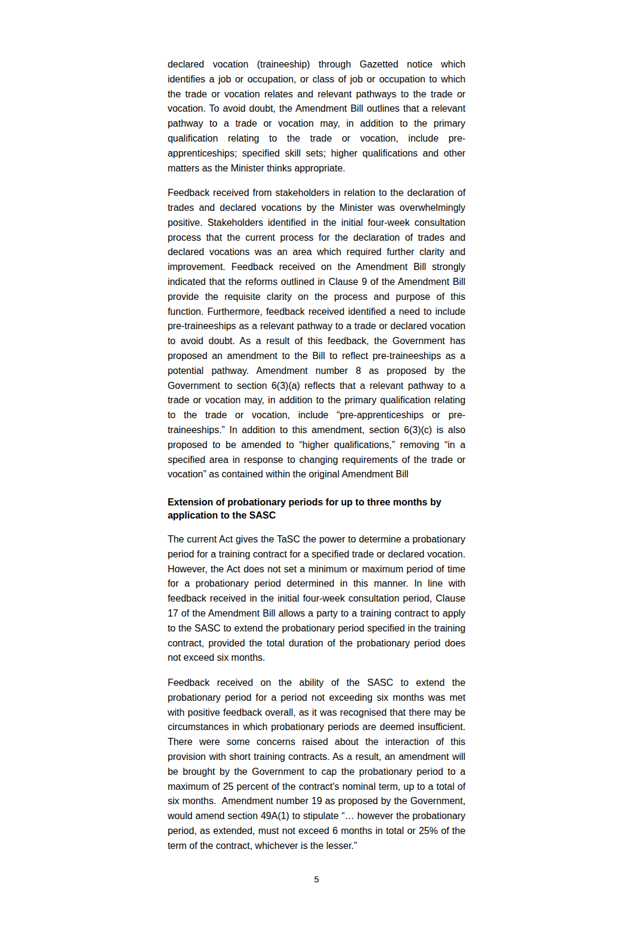declared vocation (traineeship) through Gazetted notice which identifies a job or occupation, or class of job or occupation to which the trade or vocation relates and relevant pathways to the trade or vocation. To avoid doubt, the Amendment Bill outlines that a relevant pathway to a trade or vocation may, in addition to the primary qualification relating to the trade or vocation, include pre-apprenticeships; specified skill sets; higher qualifications and other matters as the Minister thinks appropriate.
Feedback received from stakeholders in relation to the declaration of trades and declared vocations by the Minister was overwhelmingly positive. Stakeholders identified in the initial four-week consultation process that the current process for the declaration of trades and declared vocations was an area which required further clarity and improvement. Feedback received on the Amendment Bill strongly indicated that the reforms outlined in Clause 9 of the Amendment Bill provide the requisite clarity on the process and purpose of this function. Furthermore, feedback received identified a need to include pre-traineeships as a relevant pathway to a trade or declared vocation to avoid doubt. As a result of this feedback, the Government has proposed an amendment to the Bill to reflect pre-traineeships as a potential pathway. Amendment number 8 as proposed by the Government to section 6(3)(a) reflects that a relevant pathway to a trade or vocation may, in addition to the primary qualification relating to the trade or vocation, include “pre-apprenticeships or pre-traineeships.” In addition to this amendment, section 6(3)(c) is also proposed to be amended to “higher qualifications,” removing “in a specified area in response to changing requirements of the trade or vocation” as contained within the original Amendment Bill
Extension of probationary periods for up to three months by application to the SASC
The current Act gives the TaSC the power to determine a probationary period for a training contract for a specified trade or declared vocation. However, the Act does not set a minimum or maximum period of time for a probationary period determined in this manner. In line with feedback received in the initial four-week consultation period, Clause 17 of the Amendment Bill allows a party to a training contract to apply to the SASC to extend the probationary period specified in the training contract, provided the total duration of the probationary period does not exceed six months.
Feedback received on the ability of the SASC to extend the probationary period for a period not exceeding six months was met with positive feedback overall, as it was recognised that there may be circumstances in which probationary periods are deemed insufficient. There were some concerns raised about the interaction of this provision with short training contracts. As a result, an amendment will be brought by the Government to cap the probationary period to a maximum of 25 percent of the contract's nominal term, up to a total of six months. Amendment number 19 as proposed by the Government, would amend section 49A(1) to stipulate “… however the probationary period, as extended, must not exceed 6 months in total or 25% of the term of the contract, whichever is the lesser.”
5